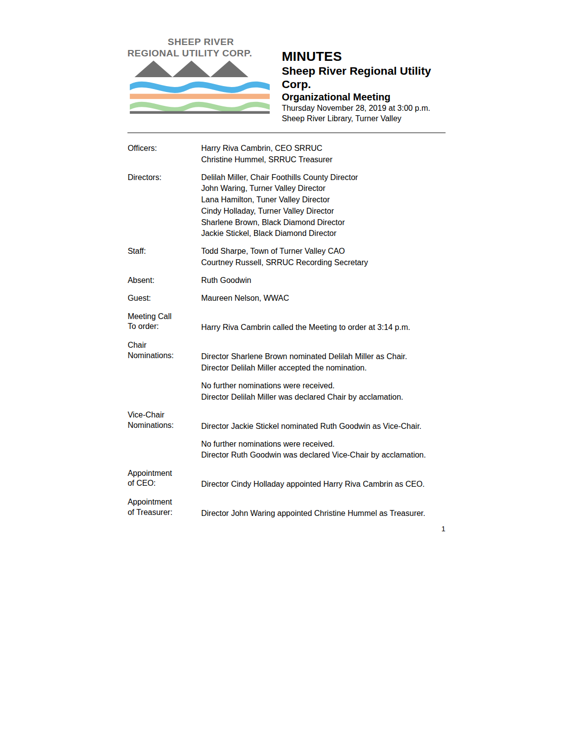SHEEP RIVER REGIONAL UTILITY CORP.
MINUTES
Sheep River Regional Utility Corp.
Organizational Meeting
Thursday November 28, 2019 at 3:00 p.m.
Sheep River Library, Turner Valley
| Officers: | Harry Riva Cambrin, CEO SRRUC Christine Hummel, SRRUC Treasurer |
| Directors: | Delilah Miller, Chair Foothills County Director John Waring, Turner Valley Director Lana Hamilton, Tuner Valley Director Cindy Holladay, Turner Valley Director Sharlene Brown, Black Diamond Director Jackie Stickel, Black Diamond Director |
| Staff: | Todd Sharpe, Town of Turner Valley CAO Courtney Russell, SRRUC Recording Secretary |
| Absent: | Ruth Goodwin |
| Guest: | Maureen Nelson, WWAC |
| Meeting Call To order: | Harry Riva Cambrin called the Meeting to order at 3:14 p.m. |
| Chair Nominations: | Director Sharlene Brown nominated Delilah Miller as Chair. Director Delilah Miller accepted the nomination. No further nominations were received. Director Delilah Miller was declared Chair by acclamation. |
| Vice-Chair Nominations: | Director Jackie Stickel nominated Ruth Goodwin as Vice-Chair. No further nominations were received. Director Ruth Goodwin was declared Vice-Chair by acclamation. |
| Appointment of CEO: | Director Cindy Holladay appointed Harry Riva Cambrin as CEO. |
| Appointment of Treasurer: | Director John Waring appointed Christine Hummel as Treasurer. |
1